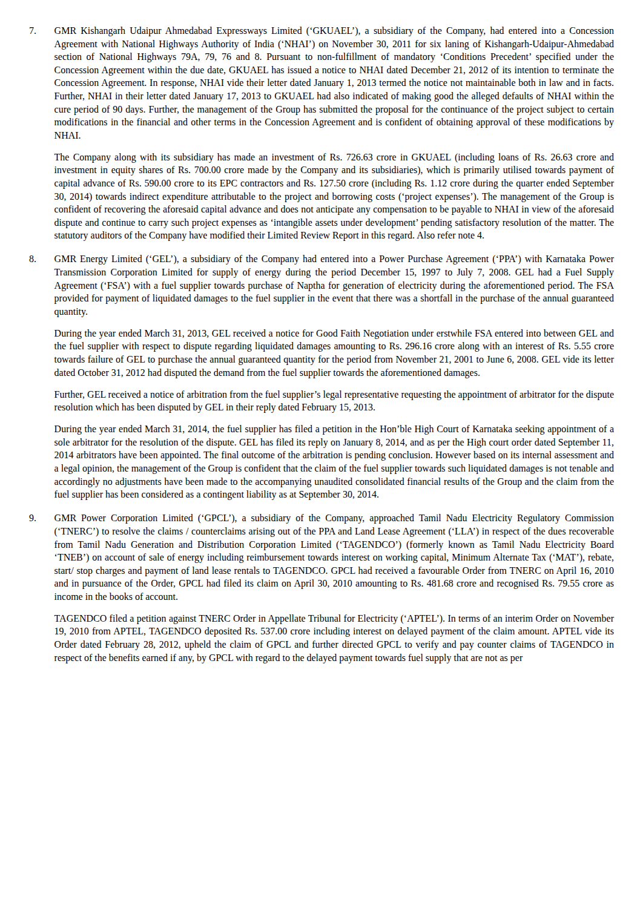GMR Kishangarh Udaipur Ahmedabad Expressways Limited (‘GKUAEL’), a subsidiary of the Company, had entered into a Concession Agreement with National Highways Authority of India (‘NHAI’) on November 30, 2011 for six laning of Kishangarh-Udaipur-Ahmedabad section of National Highways 79A, 79, 76 and 8. Pursuant to non-fulfillment of mandatory ‘Conditions Precedent’ specified under the Concession Agreement within the due date, GKUAEL has issued a notice to NHAI dated December 21, 2012 of its intention to terminate the Concession Agreement. In response, NHAI vide their letter dated January 1, 2013 termed the notice not maintainable both in law and in facts. Further, NHAI in their letter dated January 17, 2013 to GKUAEL had also indicated of making good the alleged defaults of NHAI within the cure period of 90 days. Further, the management of the Group has submitted the proposal for the continuance of the project subject to certain modifications in the financial and other terms in the Concession Agreement and is confident of obtaining approval of these modifications by NHAI.
The Company along with its subsidiary has made an investment of Rs. 726.63 crore in GKUAEL (including loans of Rs. 26.63 crore and investment in equity shares of Rs. 700.00 crore made by the Company and its subsidiaries), which is primarily utilised towards payment of capital advance of Rs. 590.00 crore to its EPC contractors and Rs. 127.50 crore (including Rs. 1.12 crore during the quarter ended September 30, 2014) towards indirect expenditure attributable to the project and borrowing costs (‘project expenses’). The management of the Group is confident of recovering the aforesaid capital advance and does not anticipate any compensation to be payable to NHAI in view of the aforesaid dispute and continue to carry such project expenses as ‘intangible assets under development’ pending satisfactory resolution of the matter. The statutory auditors of the Company have modified their Limited Review Report in this regard. Also refer note 4.
GMR Energy Limited (‘GEL’), a subsidiary of the Company had entered into a Power Purchase Agreement (‘PPA’) with Karnataka Power Transmission Corporation Limited for supply of energy during the period December 15, 1997 to July 7, 2008. GEL had a Fuel Supply Agreement (‘FSA’) with a fuel supplier towards purchase of Naptha for generation of electricity during the aforementioned period. The FSA provided for payment of liquidated damages to the fuel supplier in the event that there was a shortfall in the purchase of the annual guaranteed quantity.
During the year ended March 31, 2013, GEL received a notice for Good Faith Negotiation under erstwhile FSA entered into between GEL and the fuel supplier with respect to dispute regarding liquidated damages amounting to Rs. 296.16 crore along with an interest of Rs. 5.55 crore towards failure of GEL to purchase the annual guaranteed quantity for the period from November 21, 2001 to June 6, 2008. GEL vide its letter dated October 31, 2012 had disputed the demand from the fuel supplier towards the aforementioned damages.
Further, GEL received a notice of arbitration from the fuel supplier’s legal representative requesting the appointment of arbitrator for the dispute resolution which has been disputed by GEL in their reply dated February 15, 2013.
During the year ended March 31, 2014, the fuel supplier has filed a petition in the Hon’ble High Court of Karnataka seeking appointment of a sole arbitrator for the resolution of the dispute. GEL has filed its reply on January 8, 2014, and as per the High court order dated September 11, 2014 arbitrators have been appointed. The final outcome of the arbitration is pending conclusion. However based on its internal assessment and a legal opinion, the management of the Group is confident that the claim of the fuel supplier towards such liquidated damages is not tenable and accordingly no adjustments have been made to the accompanying unaudited consolidated financial results of the Group and the claim from the fuel supplier has been considered as a contingent liability as at September 30, 2014.
GMR Power Corporation Limited (‘GPCL’), a subsidiary of the Company, approached Tamil Nadu Electricity Regulatory Commission (‘TNERC’) to resolve the claims / counterclaims arising out of the PPA and Land Lease Agreement (‘LLA’) in respect of the dues recoverable from Tamil Nadu Generation and Distribution Corporation Limited (‘TAGENDCO’) (formerly known as Tamil Nadu Electricity Board ‘TNEB’) on account of sale of energy including reimbursement towards interest on working capital, Minimum Alternate Tax (‘MAT’), rebate, start/ stop charges and payment of land lease rentals to TAGENDCO. GPCL had received a favourable Order from TNERC on April 16, 2010 and in pursuance of the Order, GPCL had filed its claim on April 30, 2010 amounting to Rs. 481.68 crore and recognised Rs. 79.55 crore as income in the books of account.
TAGENDCO filed a petition against TNERC Order in Appellate Tribunal for Electricity (‘APTEL’). In terms of an interim Order on November 19, 2010 from APTEL, TAGENDCO deposited Rs. 537.00 crore including interest on delayed payment of the claim amount. APTEL vide its Order dated February 28, 2012, upheld the claim of GPCL and further directed GPCL to verify and pay counter claims of TAGENDCO in respect of the benefits earned if any, by GPCL with regard to the delayed payment towards fuel supply that are not as per